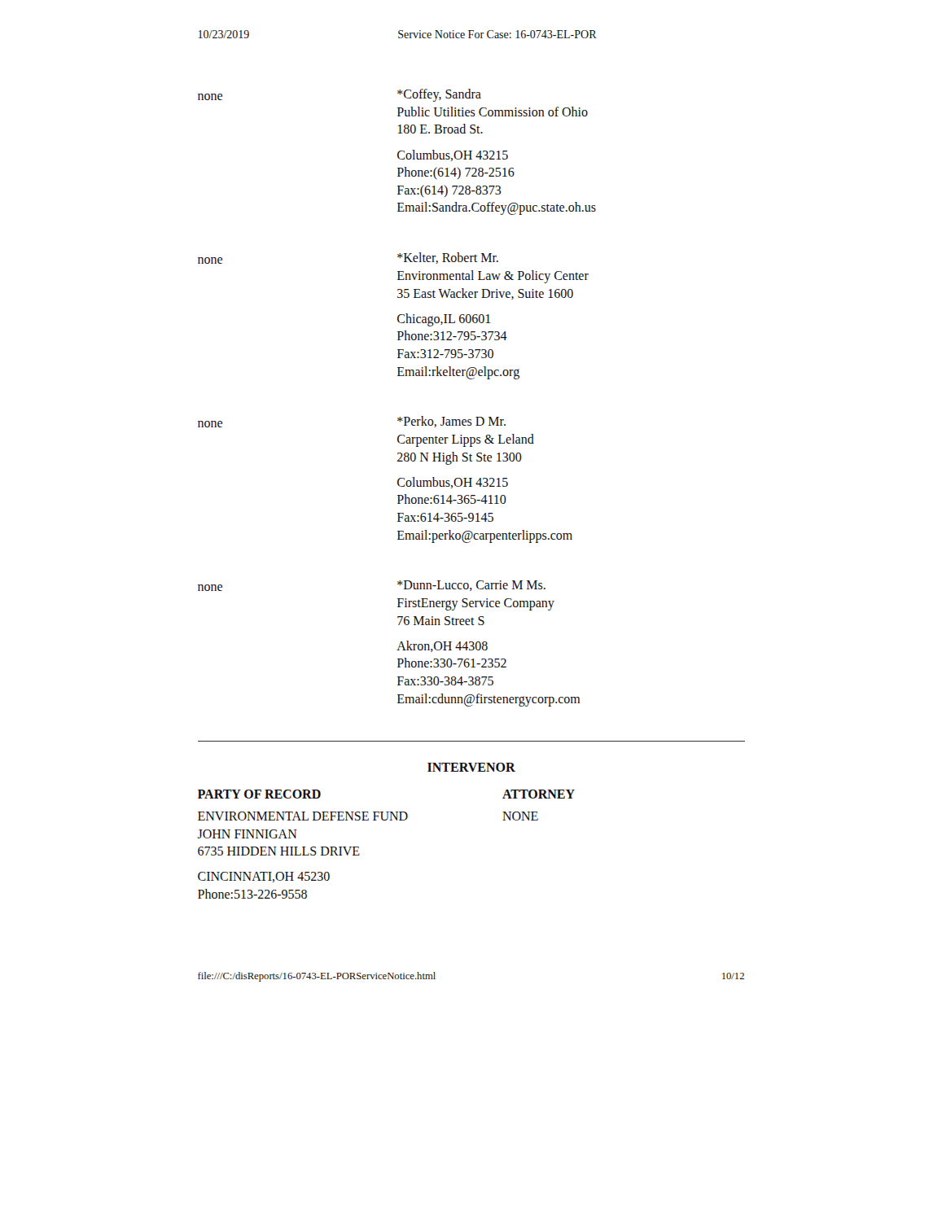10/23/2019
Service Notice For Case: 16-0743-EL-POR
none
*Coffey, Sandra Public Utilities Commission of Ohio 180 E. Broad St. Columbus,OH 43215 Phone:(614) 728-2516 Fax:(614) 728-8373 Email:Sandra.Coffey@puc.state.oh.us
none
*Kelter, Robert Mr. Environmental Law & Policy Center 35 East Wacker Drive, Suite 1600 Chicago,IL 60601 Phone:312-795-3734 Fax:312-795-3730 Email:rkelter@elpc.org
none
*Perko, James D Mr. Carpenter Lipps & Leland 280 N High St Ste 1300 Columbus,OH 43215 Phone:614-365-4110 Fax:614-365-9145 Email:perko@carpenterlipps.com
none
*Dunn-Lucco, Carrie M Ms. FirstEnergy Service Company 76 Main Street S Akron,OH 44308 Phone:330-761-2352 Fax:330-384-3875 Email:cdunn@firstenergycorp.com
INTERVENOR
PARTY OF RECORD
ENVIRONMENTAL DEFENSE FUND JOHN FINNIGAN 6735 HIDDEN HILLS DRIVE CINCINNATI,OH 45230 Phone:513-226-9558
ATTORNEY
NONE
file:///C:/disReports/16-0743-EL-PORServiceNotice.html
10/12